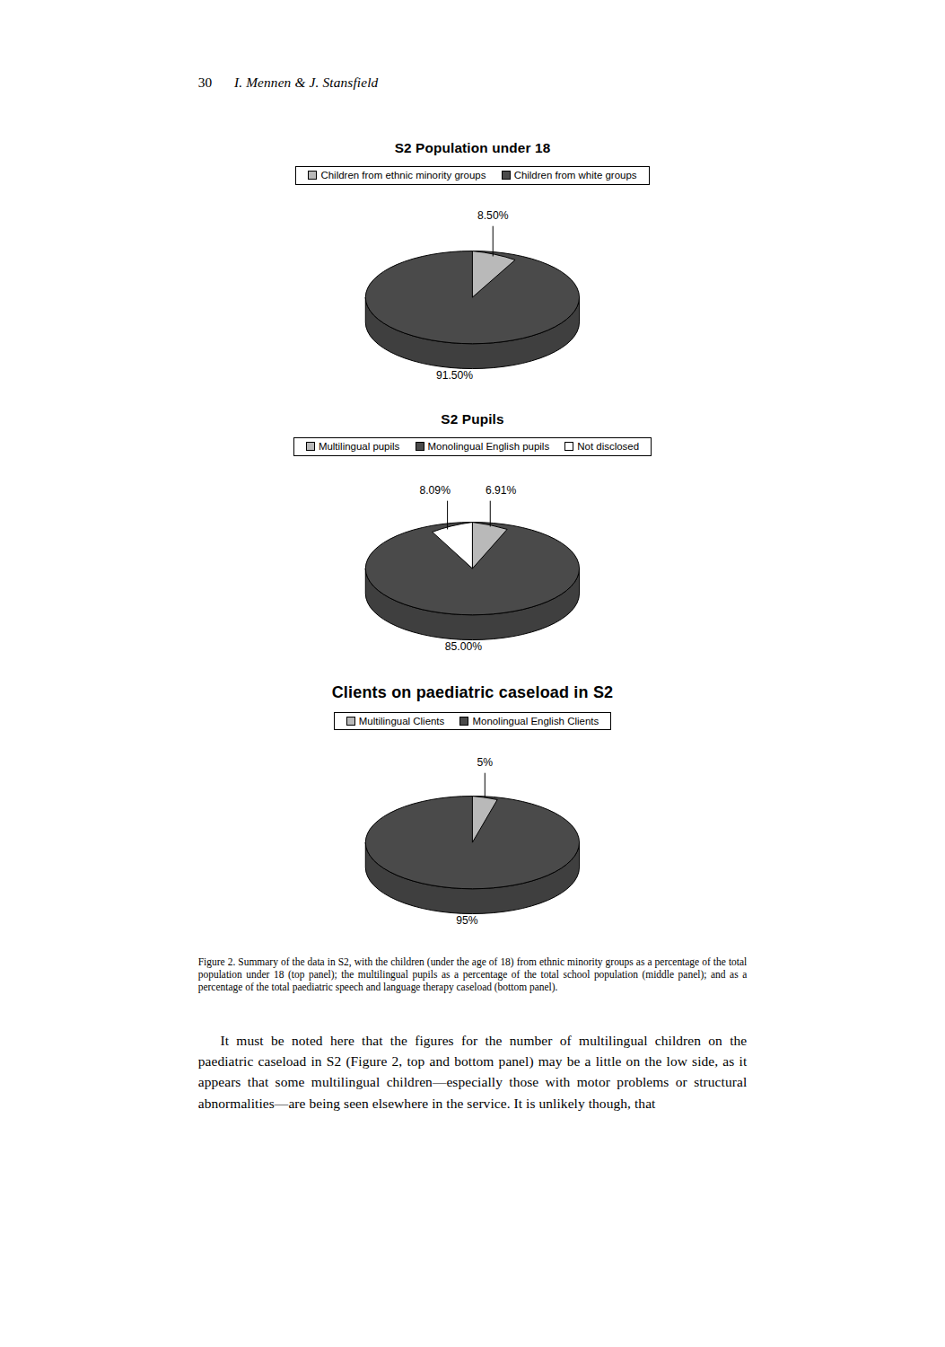30 I. Mennen & J. Stansfield
S2 Population under 18
Children from ethnic minority groups Children from white groups
8.50% 91.50%
S2 Pupils
Multilingual pupils Monolingual English pupils Not disclosed
8.09% 6.91% 85.00%
Clients on paediatric caseload in S2
Multilingual Clients Monolingual English Clients
5% 95%
Figure 2. Summary of the data in S2, with the children (under the age of 18) from ethnic minority groups as a percentage of the total population under 18 (top panel); the multilingual pupils as a percentage of the total school population (middle panel); and as a percentage of the total paediatric speech and language therapy caseload (bottom panel).
It must be noted here that the figures for the number of multilingual children on the paediatric caseload in S2 (Figure 2, top and bottom panel) may be a little on the low side, as it appears that some multilingual children—especially those with motor problems or structural abnormalities—are being seen elsewhere in the service. It is unlikely though, that